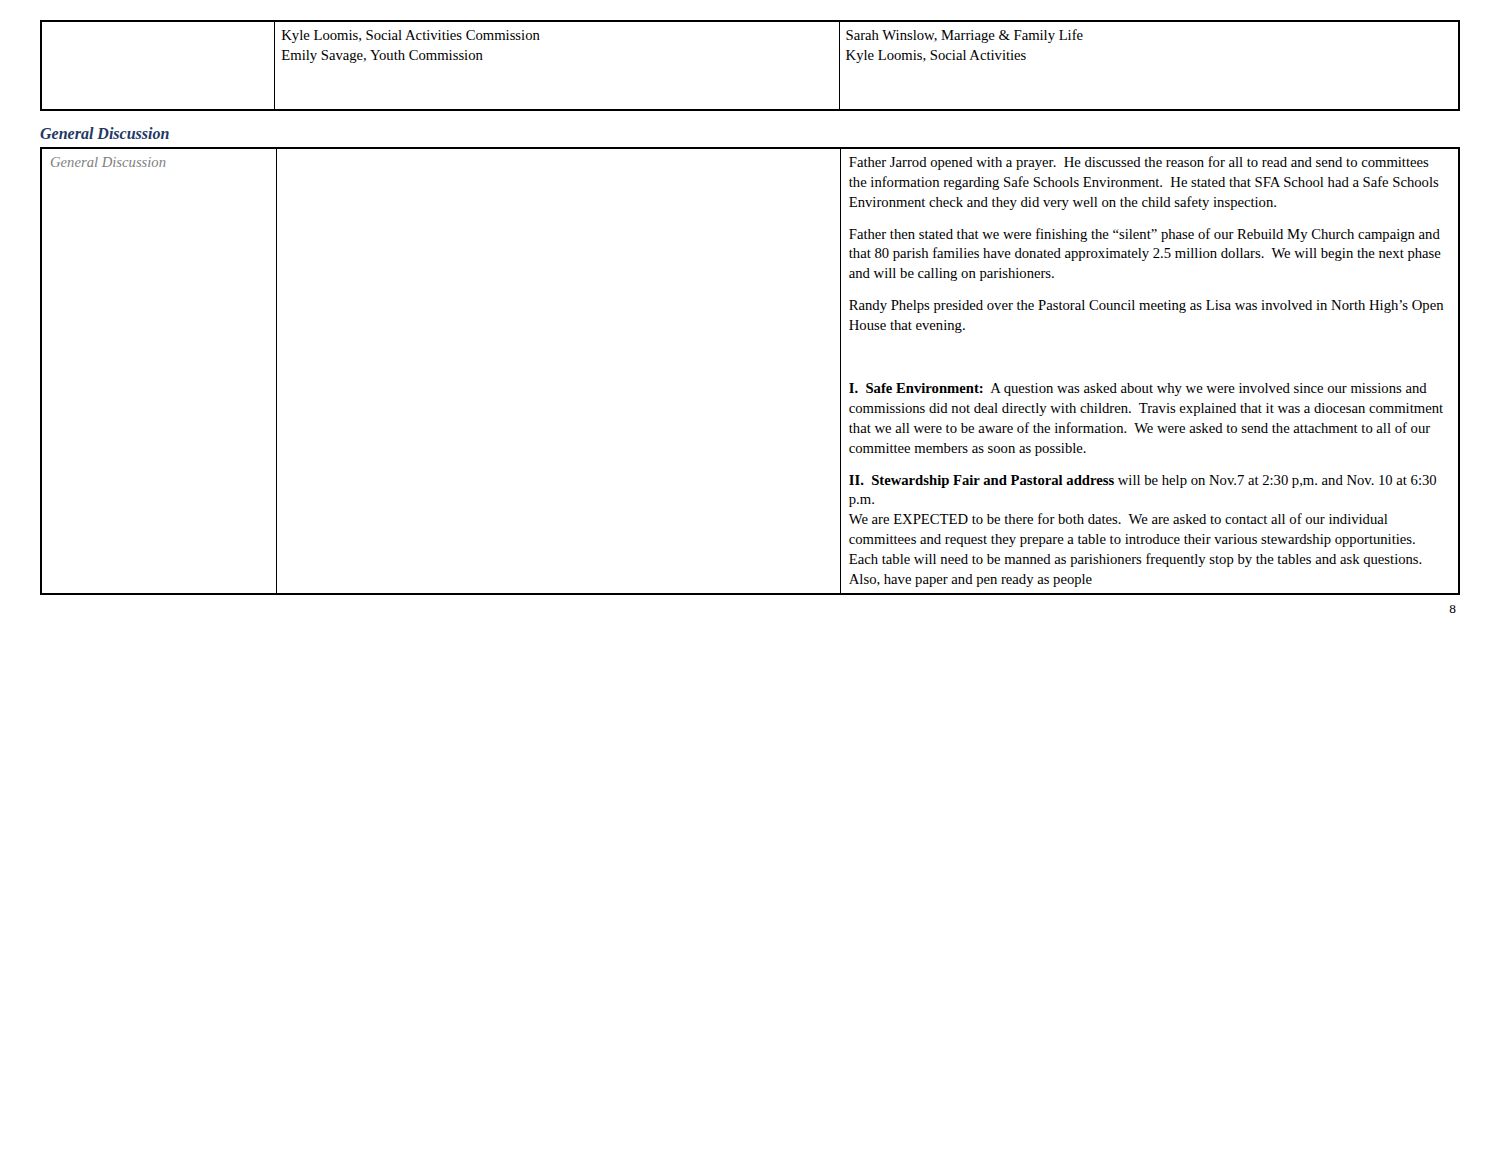| | Kyle Loomis, Social Activities Commission Emily Savage, Youth Commission | Sarah Winslow, Marriage & Family Life Kyle Loomis, Social Activities |
General Discussion
| General Discussion | | Father Jarrod opened with a prayer. He discussed the reason for all to read and send to committees the information regarding Safe Schools Environment. He stated that SFA School had a Safe Schools Environment check and they did very well on the child safety inspection. Father then stated that we were finishing the “silent” phase of our Rebuild My Church campaign and that 80 parish families have donated approximately 2.5 million dollars. We will begin the next phase and will be calling on parishioners. Randy Phelps presided over the Pastoral Council meeting as Lisa was involved in North High’s Open House that evening. I. Safe Environment: A question was asked about why we were involved since our missions and commissions did not deal directly with children. Travis explained that it was a diocesan commitment that we all were to be aware of the information. We were asked to send the attachment to all of our committee members as soon as possible. II. Stewardship Fair and Pastoral address will be help on Nov.7 at 2:30 p,m. and Nov. 10 at 6:30 p.m. We are EXPECTED to be there for both dates. We are asked to contact all of our individual committees and request they prepare a table to introduce their various stewardship opportunities. Each table will need to be manned as parishioners frequently stop by the tables and ask questions. Also, have paper and pen ready as people |
8